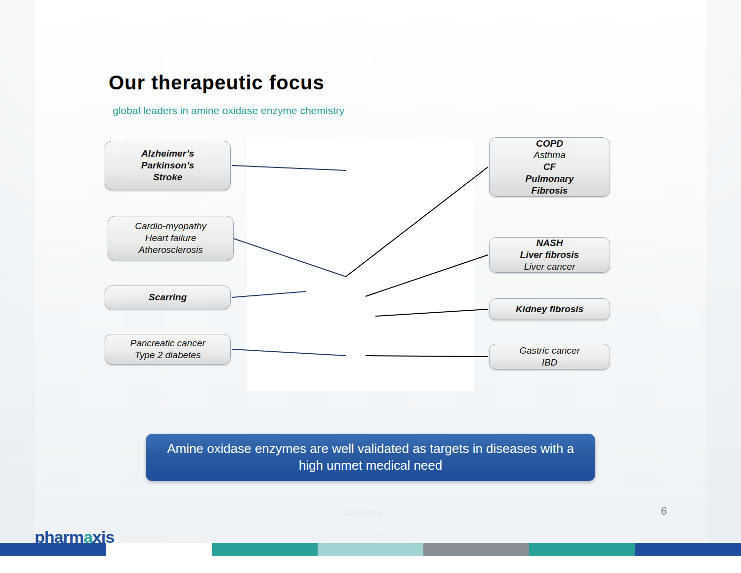Our therapeutic focus
global leaders in amine oxidase enzyme chemistry
Alzheimer’s
Parkinson’s
Stroke
Cardio-myopathy
Heart failure
Atherosclerosis
Scarring
Pancreatic cancer
Type 2 diabetes
COPD
Asthma
CF
Pulmonary
Fibrosis
NASH
Liver fibrosis
Liver cancer
Kidney fibrosis
Gastric cancer
IBD
Amine oxidase enzymes are well validated as targets in diseases with a high unmet medical need
Confidential
6
pharm axis